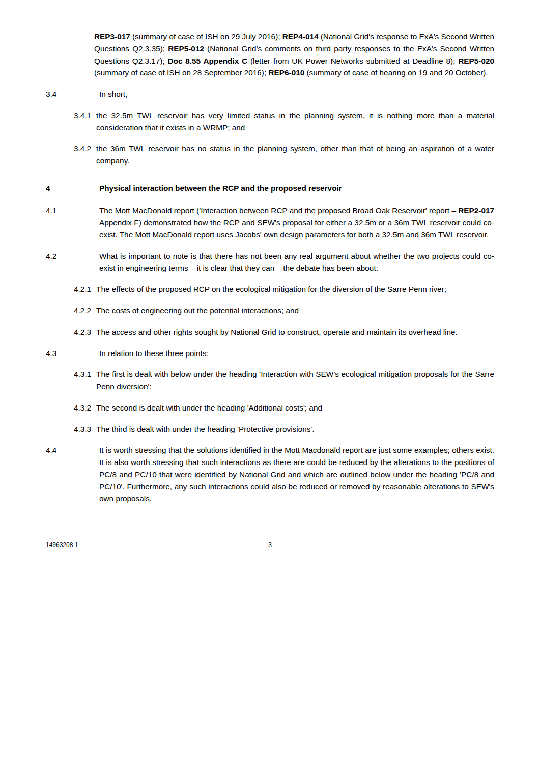REP3-017 (summary of case of ISH on 29 July 2016); REP4-014 (National Grid's response to ExA's Second Written Questions Q2.3.35); REP5-012 (National Grid's comments on third party responses to the ExA's Second Written Questions Q2.3.17); Doc 8.55 Appendix C (letter from UK Power Networks submitted at Deadline 8); REP5-020 (summary of case of ISH on 28 September 2016); REP6-010 (summary of case of hearing on 19 and 20 October).
3.4
In short,
3.4.1
the 32.5m TWL reservoir has very limited status in the planning system, it is nothing more than a material consideration that it exists in a WRMP; and
3.4.2
the 36m TWL reservoir has no status in the planning system, other than that of being an aspiration of a water company.
4
Physical interaction between the RCP and the proposed reservoir
4.1
The Mott MacDonald report ('Interaction between RCP and the proposed Broad Oak Reservoir' report – REP2-017 Appendix F) demonstrated how the RCP and SEW's proposal for either a 32.5m or a 36m TWL reservoir could co-exist. The Mott MacDonald report uses Jacobs' own design parameters for both a 32.5m and 36m TWL reservoir.
4.2
What is important to note is that there has not been any real argument about whether the two projects could co-exist in engineering terms – it is clear that they can – the debate has been about:
4.2.1
The effects of the proposed RCP on the ecological mitigation for the diversion of the Sarre Penn river;
4.2.2
The costs of engineering out the potential interactions; and
4.2.3
The access and other rights sought by National Grid to construct, operate and maintain its overhead line.
4.3
In relation to these three points:
4.3.1
The first is dealt with below under the heading 'Interaction with SEW's ecological mitigation proposals for the Sarre Penn diversion':
4.3.2
The second is dealt with under the heading 'Additional costs'; and
4.3.3
The third is dealt with under the heading 'Protective provisions'.
4.4
It is worth stressing that the solutions identified in the Mott Macdonald report are just some examples; others exist. It is also worth stressing that such interactions as there are could be reduced by the alterations to the positions of PC/8 and PC/10 that were identified by National Grid and which are outlined below under the heading 'PC/8 and PC/10'. Furthermore, any such interactions could also be reduced or removed by reasonable alterations to SEW's own proposals.
14963208.1
3